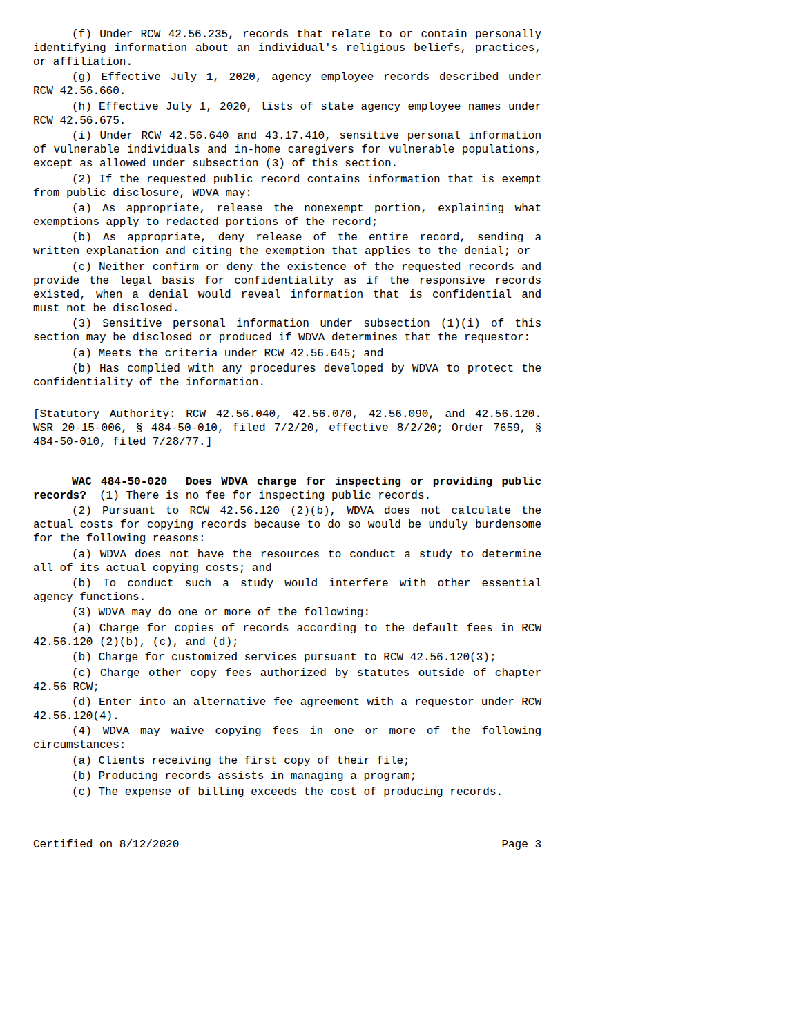(f) Under RCW 42.56.235, records that relate to or contain personally identifying information about an individual's religious beliefs, practices, or affiliation.
(g) Effective July 1, 2020, agency employee records described under RCW 42.56.660.
(h) Effective July 1, 2020, lists of state agency employee names under RCW 42.56.675.
(i) Under RCW 42.56.640 and 43.17.410, sensitive personal information of vulnerable individuals and in-home caregivers for vulnerable populations, except as allowed under subsection (3) of this section.
(2) If the requested public record contains information that is exempt from public disclosure, WDVA may:
(a) As appropriate, release the nonexempt portion, explaining what exemptions apply to redacted portions of the record;
(b) As appropriate, deny release of the entire record, sending a written explanation and citing the exemption that applies to the denial; or
(c) Neither confirm or deny the existence of the requested records and provide the legal basis for confidentiality as if the responsive records existed, when a denial would reveal information that is confidential and must not be disclosed.
(3) Sensitive personal information under subsection (1)(i) of this section may be disclosed or produced if WDVA determines that the requestor:
(a) Meets the criteria under RCW 42.56.645; and
(b) Has complied with any procedures developed by WDVA to protect the confidentiality of the information.
[Statutory Authority: RCW 42.56.040, 42.56.070, 42.56.090, and 42.56.120. WSR 20-15-006, § 484-50-010, filed 7/2/20, effective 8/2/20; Order 7659, § 484-50-010, filed 7/28/77.]
WAC 484-50-020 Does WDVA charge for inspecting or providing public records? (1) There is no fee for inspecting public records.
(2) Pursuant to RCW 42.56.120 (2)(b), WDVA does not calculate the actual costs for copying records because to do so would be unduly burdensome for the following reasons:
(a) WDVA does not have the resources to conduct a study to determine all of its actual copying costs; and
(b) To conduct such a study would interfere with other essential agency functions.
(3) WDVA may do one or more of the following:
(a) Charge for copies of records according to the default fees in RCW 42.56.120 (2)(b), (c), and (d);
(b) Charge for customized services pursuant to RCW 42.56.120(3);
(c) Charge other copy fees authorized by statutes outside of chapter 42.56 RCW;
(d) Enter into an alternative fee agreement with a requestor under RCW 42.56.120(4).
(4) WDVA may waive copying fees in one or more of the following circumstances:
(a) Clients receiving the first copy of their file;
(b) Producing records assists in managing a program;
(c) The expense of billing exceeds the cost of producing records.
Certified on 8/12/2020 Page 3